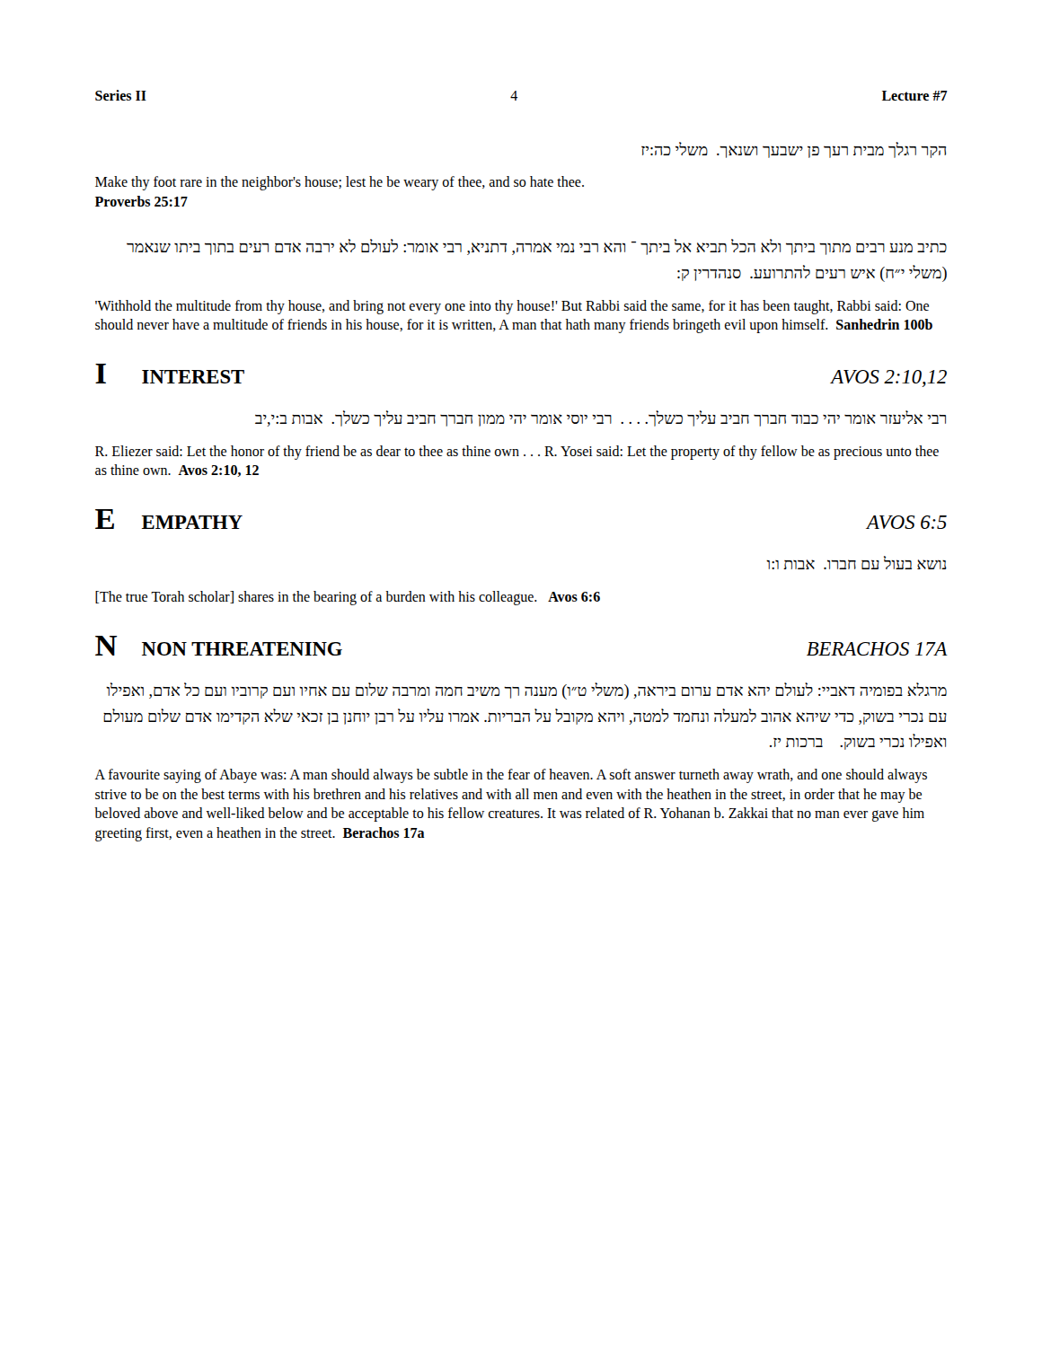Series II 4 Lecture #7
הקר רגלך מבית רעך פן ישבעך ושנאך. משלי כה:יז
Make thy foot rare in the neighbor's house; lest he be weary of thee, and so hate thee.
Proverbs 25:17
כתיב מנע רבים מתוך ביתך ולא הכל תביא אל ביתך ־ והא רבי נמי אמרה, דתניא, רבי אומר: לעולם לא ירבה אדם רעים בתוך ביתו שנאמר (משלי י״ח) איש רעים להתרועע. סנהדרין ק:
'Withhold the multitude from thy house, and bring not every one into thy house!' But Rabbi said the same, for it has been taught, Rabbi said: One should never have a multitude of friends in his house, for it is written, A man that hath many friends bringeth evil upon himself. Sanhedrin 100b
I INTEREST AVOS 2:10,12
רבי אליעזר אומר יהי כבוד חברך חביב עליך כשלך. . . . רבי יוסי אומר יהי ממון חברך חביב עליך כשלך. אבות ב:י,יב
R. Eliezer said: Let the honor of thy friend be as dear to thee as thine own . . . R. Yosei said: Let the property of thy fellow be as precious unto thee as thine own. Avos 2:10, 12
E EMPATHY AVOS 6:5
נושא בעול עם חברו. אבות ו:ו
[The true Torah scholar] shares in the bearing of a burden with his colleague. Avos 6:6
N NON THREATENING BERACHOS 17A
מרגלא בפומיה דאביי: לעולם יהא אדם ערום ביראה, (משלי ט״ו) מענה רך משיב חמה ומרבה שלום עם אחיו ועם קרוביו ועם כל אדם, ואפילו עם נכרי בשוק, כדי שיהא אהוב למעלה ונחמד למטה, ויהא מקובל על הבריות. אמרו עליו על רבן יוחנן בן זכאי שלא הקדימו אדם שלום מעולם ואפילו נכרי בשוק. ברכות יז.
A favourite saying of Abaye was: A man should always be subtle in the fear of heaven. A soft answer turneth away wrath, and one should always strive to be on the best terms with his brethren and his relatives and with all men and even with the heathen in the street, in order that he may be beloved above and well-liked below and be acceptable to his fellow creatures. It was related of R. Yohanan b. Zakkai that no man ever gave him greeting first, even a heathen in the street. Berachos 17a